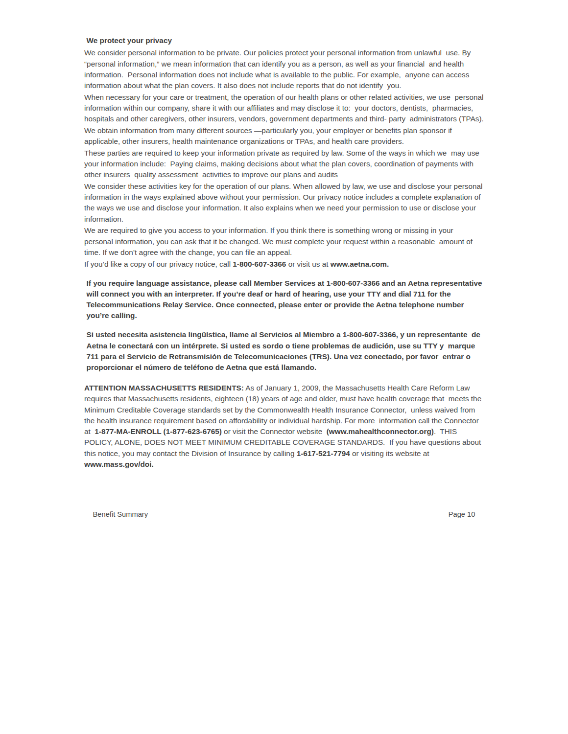We protect your privacy
We consider personal information to be private. Our policies protect your personal information from unlawful use. By “personal information,” we mean information that can identify you as a person, as well as your financial and health information. Personal information does not include what is available to the public. For example, anyone can access information about what the plan covers. It also does not include reports that do not identify you.
When necessary for your care or treatment, the operation of our health plans or other related activities, we use personal information within our company, share it with our affiliates and may disclose it to: your doctors, dentists, pharmacies, hospitals and other caregivers, other insurers, vendors, government departments and third- party administrators (TPAs).
We obtain information from many different sources —particularly you, your employer or benefits plan sponsor if applicable, other insurers, health maintenance organizations or TPAs, and health care providers.
These parties are required to keep your information private as required by law. Some of the ways in which we may use your information include: Paying claims, making decisions about what the plan covers, coordination of payments with other insurers quality assessment activities to improve our plans and audits
We consider these activities key for the operation of our plans. When allowed by law, we use and disclose your personal information in the ways explained above without your permission. Our privacy notice includes a complete explanation of the ways we use and disclose your information. It also explains when we need your permission to use or disclose your information.
We are required to give you access to your information. If you think there is something wrong or missing in your personal information, you can ask that it be changed. We must complete your request within a reasonable amount of time. If we don’t agree with the change, you can file an appeal.
If you’d like a copy of our privacy notice, call 1-800-607-3366 or visit us at www.aetna.com.
If you require language assistance, please call Member Services at 1-800-607-3366 and an Aetna representative will connect you with an interpreter. If you’re deaf or hard of hearing, use your TTY and dial 711 for the Telecommunications Relay Service. Once connected, please enter or provide the Aetna telephone number you’re calling.
Si usted necesita asistencia lingüística, llame al Servicios al Miembro a 1-800-607-3366, y un representante de Aetna le conectará con un intérprete. Si usted es sordo o tiene problemas de audición, use su TTY y marque 711 para el Servicio de Retransmisión de Telecomunicaciones (TRS). Una vez conectado, por favor entrar o proporcionar el número de teléfono de Aetna que está llamando.
ATTENTION MASSACHUSETTS RESIDENTS: As of January 1, 2009, the Massachusetts Health Care Reform Law requires that Massachusetts residents, eighteen (18) years of age and older, must have health coverage that meets the Minimum Creditable Coverage standards set by the Commonwealth Health Insurance Connector, unless waived from the health insurance requirement based on affordability or individual hardship. For more information call the Connector at 1-877-MA-ENROLL (1-877-623-6765) or visit the Connector website (www.mahealthconnector.org). THIS POLICY, ALONE, DOES NOT MEET MINIMUM CREDITABLE COVERAGE STANDARDS. If you have questions about this notice, you may contact the Division of Insurance by calling 1-617-521-7794 or visiting its website at www.mass.gov/doi.
Benefit Summary Page 10